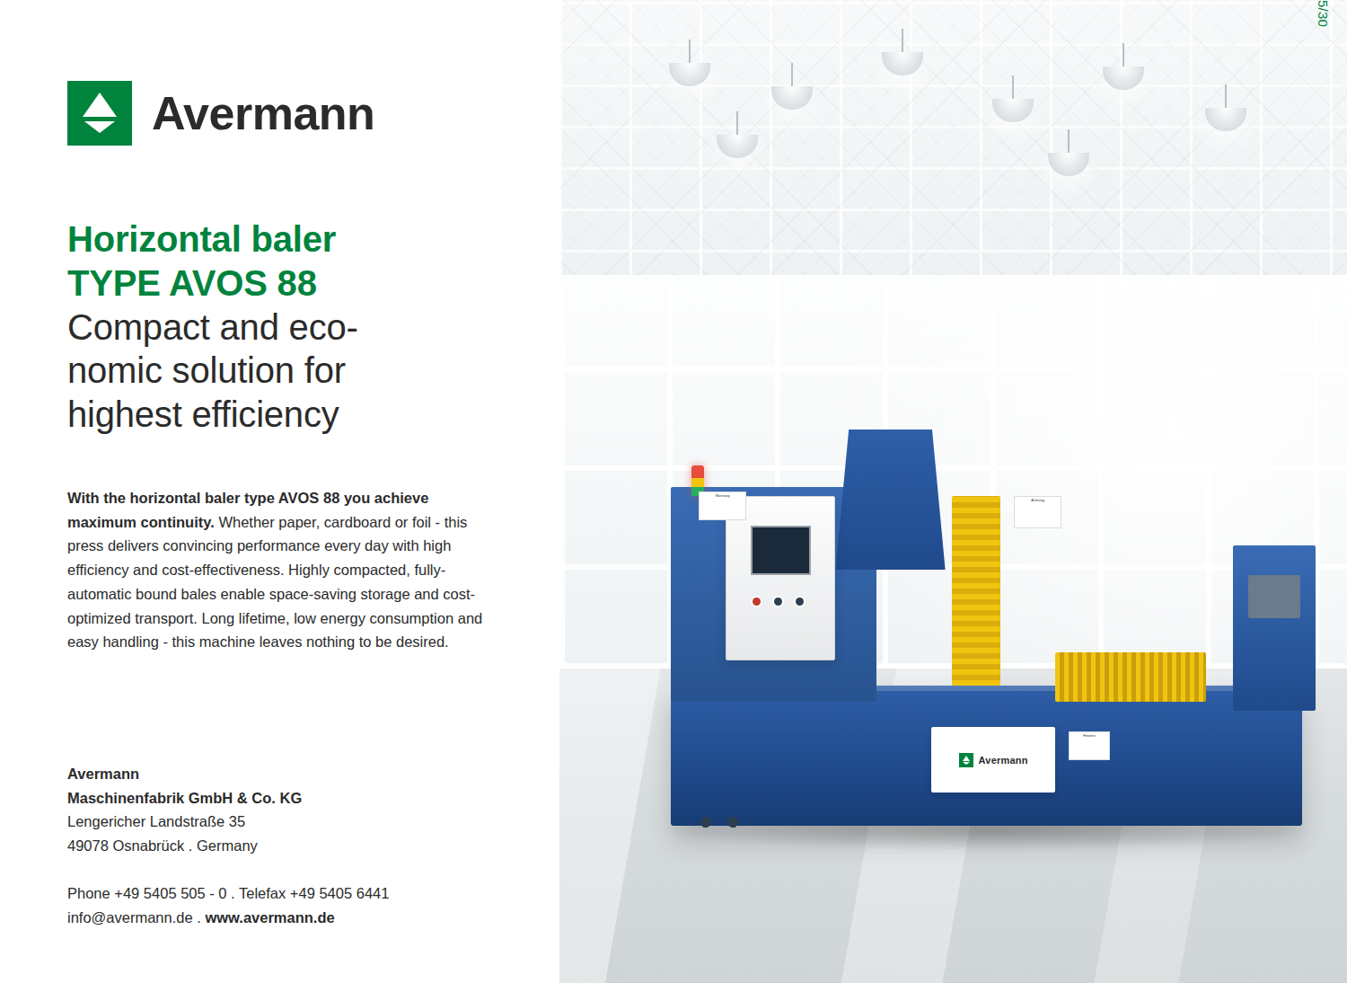Avermann
Horizontal baler
TYPE AVOS 88
Compact and eco-
nomic solution for
highest efficiency
With the horizontal baler type AVOS 88 you achieve maximum continuity. Whether paper, cardboard or foil - this press delivers convincing performance every day with high efficiency and cost-effectiveness. Highly compacted, fully-automatic bound bales enable space-saving storage and cost-optimized transport. Long lifetime, low energy consumption and easy handling - this machine leaves nothing to be desired.
Avermann
Maschinenfabrik GmbH & Co. KG
Lengericher Landstraße 35
49078 Osnabrück . Germany
Phone +49 5405 505 - 0 . Telefax +49 5405 6441
info@avermann.de . www.avermann.de
Horizontal baler TYPE AVOS 88-7,5/30
Warnung
Achtung
Hinweis
Avermann